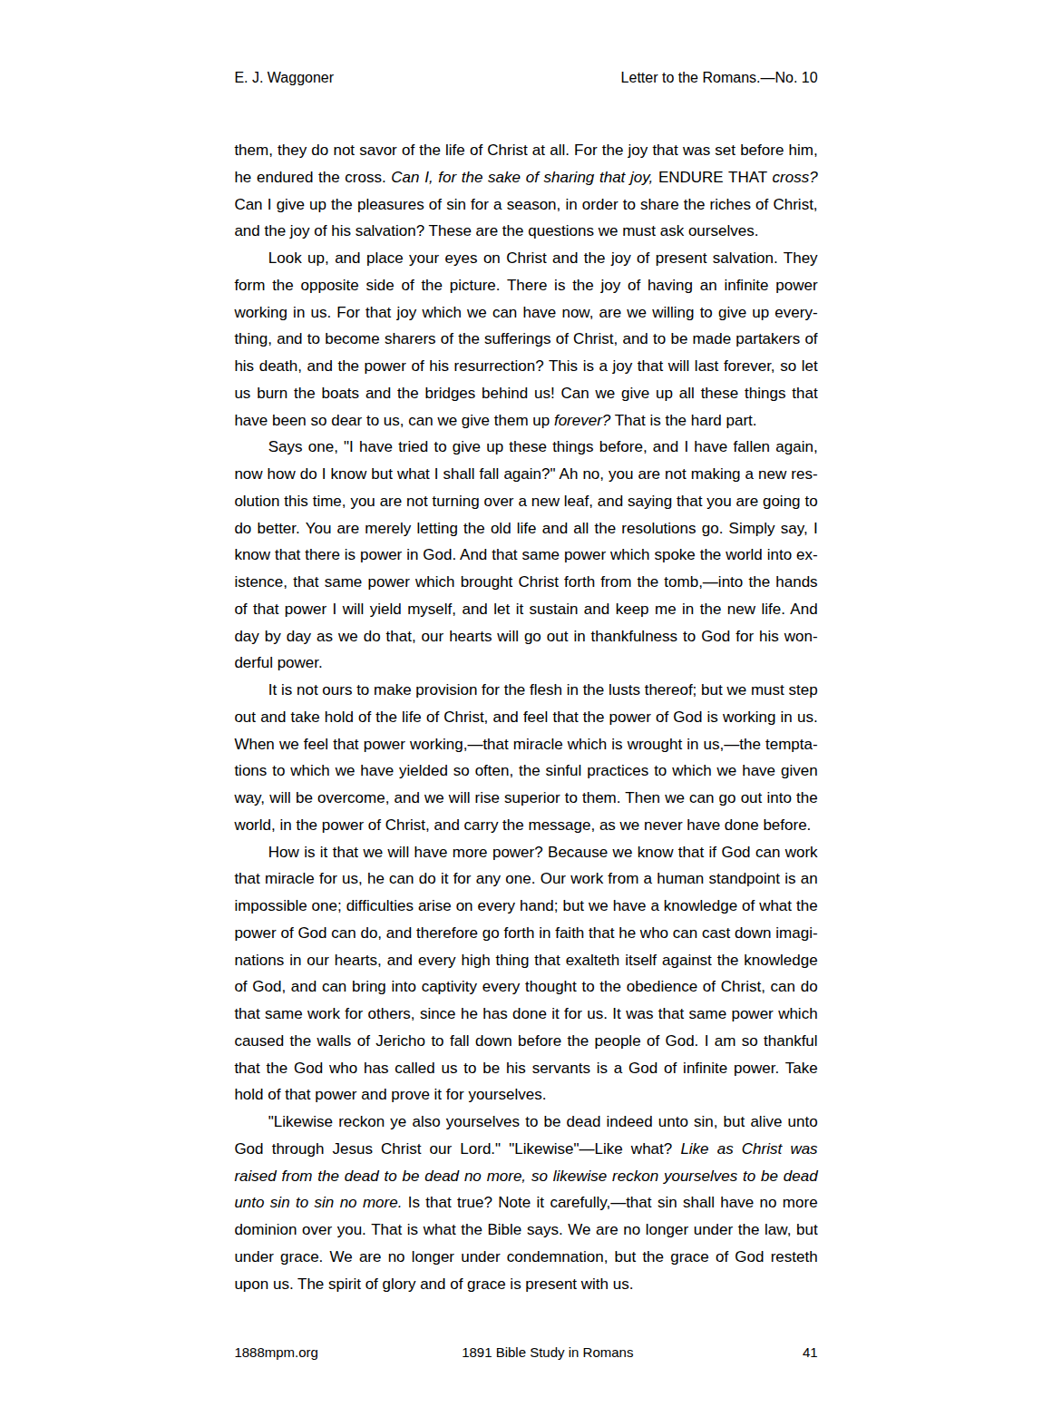E. J. Waggoner Letter to the Romans.—No. 10
them, they do not savor of the life of Christ at all. For the joy that was set before him, he endured the cross. Can I, for the sake of sharing that joy, endure that cross? Can I give up the pleasures of sin for a season, in order to share the riches of Christ, and the joy of his salvation? These are the questions we must ask ourselves.
Look up, and place your eyes on Christ and the joy of present salvation. They form the opposite side of the picture. There is the joy of having an infinite power working in us. For that joy which we can have now, are we willing to give up everything, and to become sharers of the sufferings of Christ, and to be made partakers of his death, and the power of his resurrection? This is a joy that will last forever, so let us burn the boats and the bridges behind us! Can we give up all these things that have been so dear to us, can we give them up forever? That is the hard part.
Says one, "I have tried to give up these things before, and I have fallen again, now how do I know but what I shall fall again?" Ah no, you are not making a new resolution this time, you are not turning over a new leaf, and saying that you are going to do better. You are merely letting the old life and all the resolutions go. Simply say, I know that there is power in God. And that same power which spoke the world into existence, that same power which brought Christ forth from the tomb,—into the hands of that power I will yield myself, and let it sustain and keep me in the new life. And day by day as we do that, our hearts will go out in thankfulness to God for his wonderful power.
It is not ours to make provision for the flesh in the lusts thereof; but we must step out and take hold of the life of Christ, and feel that the power of God is working in us. When we feel that power working,—that miracle which is wrought in us,—the temptations to which we have yielded so often, the sinful practices to which we have given way, will be overcome, and we will rise superior to them. Then we can go out into the world, in the power of Christ, and carry the message, as we never have done before.
How is it that we will have more power? Because we know that if God can work that miracle for us, he can do it for any one. Our work from a human standpoint is an impossible one; difficulties arise on every hand; but we have a knowledge of what the power of God can do, and therefore go forth in faith that he who can cast down imaginations in our hearts, and every high thing that exalteth itself against the knowledge of God, and can bring into captivity every thought to the obedience of Christ, can do that same work for others, since he has done it for us. It was that same power which caused the walls of Jericho to fall down before the people of God. I am so thankful that the God who has called us to be his servants is a God of infinite power. Take hold of that power and prove it for yourselves.
"Likewise reckon ye also yourselves to be dead indeed unto sin, but alive unto God through Jesus Christ our Lord." "Likewise"—Like what? Like as Christ was raised from the dead to be dead no more, so likewise reckon yourselves to be dead unto sin to sin no more. Is that true? Note it carefully,—that sin shall have no more dominion over you. That is what the Bible says. We are no longer under the law, but under grace. We are no longer under condemnation, but the grace of God resteth upon us. The spirit of glory and of grace is present with us.
1888mpm.org 1891 Bible Study in Romans 41